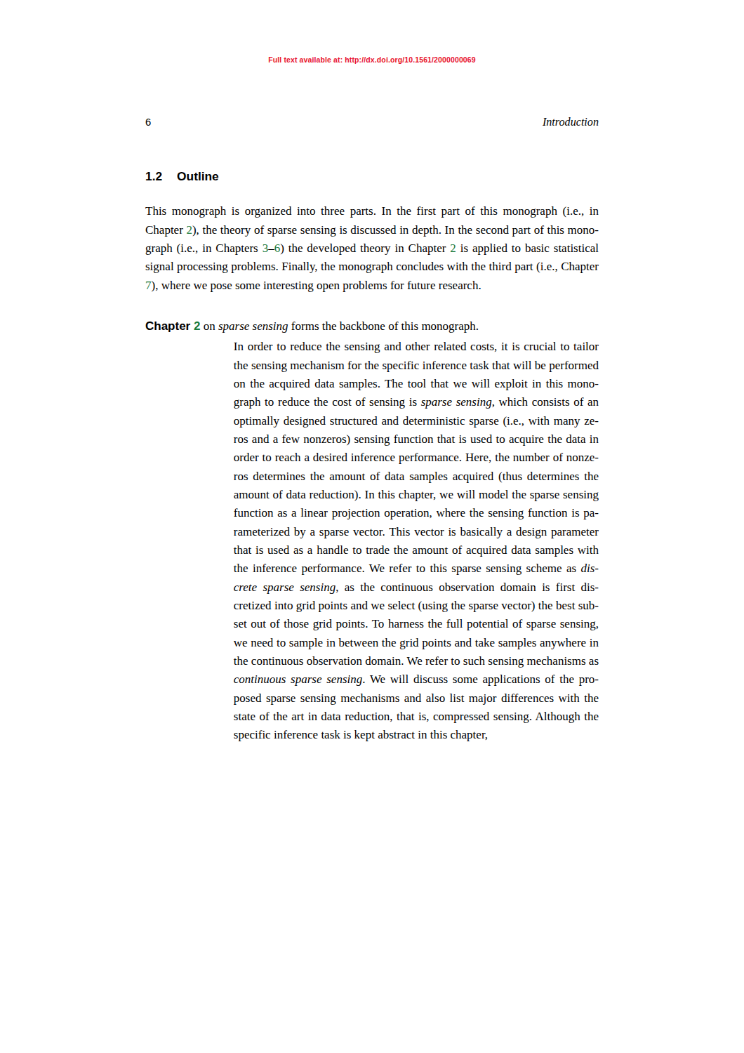Full text available at: http://dx.doi.org/10.1561/2000000069
6 Introduction
1.2 Outline
This monograph is organized into three parts. In the first part of this monograph (i.e., in Chapter 2), the theory of sparse sensing is discussed in depth. In the second part of this monograph (i.e., in Chapters 3–6) the developed theory in Chapter 2 is applied to basic statistical signal processing problems. Finally, the monograph concludes with the third part (i.e., Chapter 7), where we pose some interesting open problems for future research.
Chapter 2 on sparse sensing forms the backbone of this monograph. In order to reduce the sensing and other related costs, it is crucial to tailor the sensing mechanism for the specific inference task that will be performed on the acquired data samples. The tool that we will exploit in this monograph to reduce the cost of sensing is sparse sensing, which consists of an optimally designed structured and deterministic sparse (i.e., with many zeros and a few nonzeros) sensing function that is used to acquire the data in order to reach a desired inference performance. Here, the number of nonzeros determines the amount of data samples acquired (thus determines the amount of data reduction). In this chapter, we will model the sparse sensing function as a linear projection operation, where the sensing function is parameterized by a sparse vector. This vector is basically a design parameter that is used as a handle to trade the amount of acquired data samples with the inference performance. We refer to this sparse sensing scheme as discrete sparse sensing, as the continuous observation domain is first discretized into grid points and we select (using the sparse vector) the best subset out of those grid points. To harness the full potential of sparse sensing, we need to sample in between the grid points and take samples anywhere in the continuous observation domain. We refer to such sensing mechanisms as continuous sparse sensing. We will discuss some applications of the proposed sparse sensing mechanisms and also list major differences with the state of the art in data reduction, that is, compressed sensing. Although the specific inference task is kept abstract in this chapter,